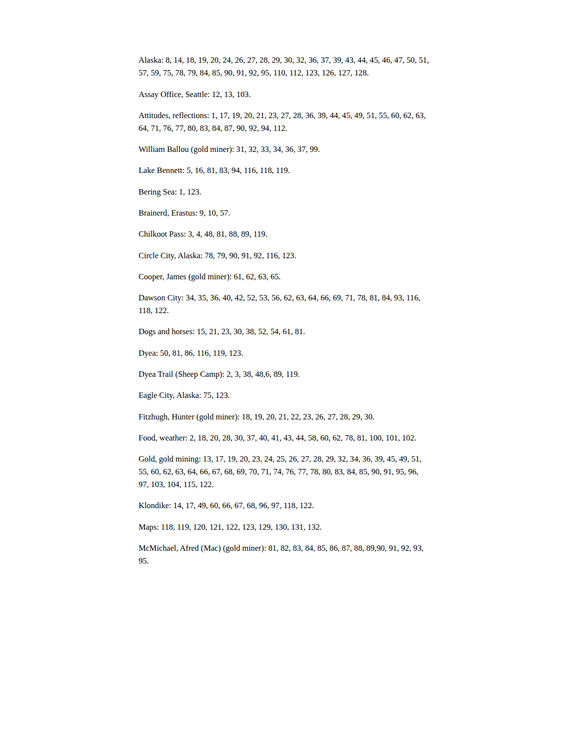Alaska: 8, 14, 18, 19, 20, 24, 26, 27, 28, 29, 30, 32, 36, 37, 39, 43, 44, 45, 46, 47, 50, 51, 57, 59, 75, 78, 79, 84, 85, 90, 91, 92, 95, 110, 112, 123, 126, 127, 128.
Assay Office, Seattle: 12, 13, 103.
Attitudes, reflections: 1, 17, 19, 20, 21, 23, 27, 28, 36, 39, 44, 45, 49, 51, 55, 60, 62, 63, 64, 71, 76, 77, 80, 83, 84, 87, 90, 92, 94, 112.
William Ballou (gold miner): 31, 32, 33, 34, 36, 37, 99.
Lake Bennett: 5, 16, 81, 83, 94, 116, 118, 119.
Bering Sea: 1, 123.
Brainerd, Erastus: 9, 10, 57.
Chilkoot Pass: 3, 4, 48, 81, 88, 89, 119.
Circle City, Alaska: 78, 79, 90, 91, 92, 116, 123.
Cooper, James (gold miner): 61, 62, 63, 65.
Dawson City: 34, 35, 36, 40, 42, 52, 53, 56, 62, 63, 64, 66, 69, 71, 78, 81, 84, 93, 116, 118, 122.
Dogs and horses: 15, 21, 23, 30, 38, 52, 54, 61, 81.
Dyea: 50, 81, 86, 116, 119, 123.
Dyea Trail (Sheep Camp): 2, 3, 38, 48,6, 89, 119.
Eagle City, Alaska: 75, 123.
Fitzhugh, Hunter (gold miner): 18, 19, 20, 21, 22, 23, 26, 27, 28, 29, 30.
Food, weather: 2, 18, 20, 28, 30, 37, 40, 41, 43, 44, 58, 60, 62, 78, 81, 100, 101, 102.
Gold, gold mining: 13, 17, 19, 20, 23, 24, 25, 26, 27, 28, 29, 32, 34, 36, 39, 45, 49, 51, 55, 60, 62, 63, 64, 66, 67, 68, 69, 70, 71, 74, 76, 77, 78, 80, 83, 84, 85, 90, 91, 95, 96, 97, 103, 104, 115, 122.
Klondike: 14, 17, 49, 60, 66, 67, 68, 96, 97, 118, 122.
Maps: 118, 119, 120, 121, 122, 123, 129, 130, 131, 132.
McMichael, Afred (Mac) (gold miner): 81, 82, 83, 84, 85, 86, 87, 88, 89,90, 91, 92, 93, 95.